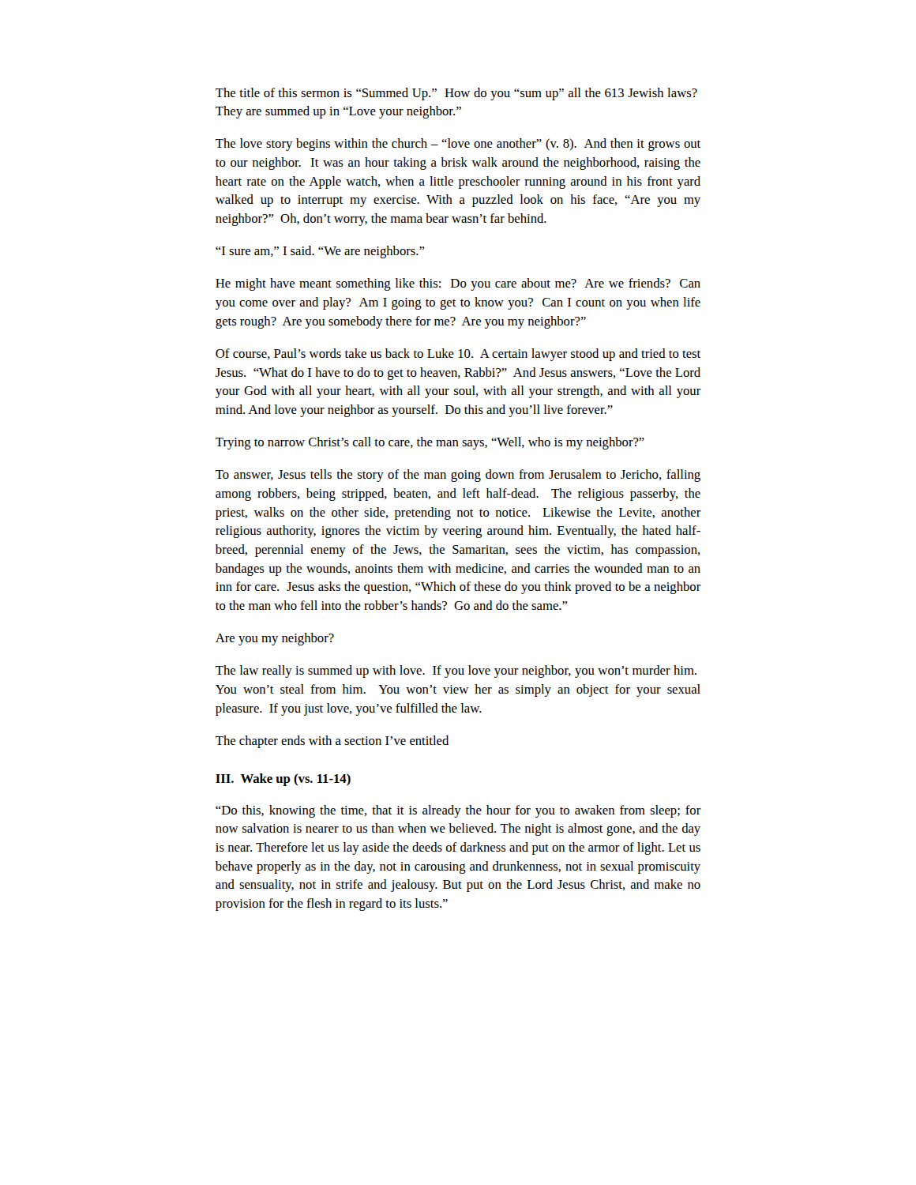The title of this sermon is “Summed Up.” How do you “sum up” all the 613 Jewish laws? They are summed up in “Love your neighbor.”
The love story begins within the church – “love one another” (v. 8). And then it grows out to our neighbor. It was an hour taking a brisk walk around the neighborhood, raising the heart rate on the Apple watch, when a little preschooler running around in his front yard walked up to interrupt my exercise. With a puzzled look on his face, “Are you my neighbor?” Oh, don’t worry, the mama bear wasn’t far behind.
“I sure am,” I said. “We are neighbors.”
He might have meant something like this: Do you care about me? Are we friends? Can you come over and play? Am I going to get to know you? Can I count on you when life gets rough? Are you somebody there for me? Are you my neighbor?”
Of course, Paul’s words take us back to Luke 10. A certain lawyer stood up and tried to test Jesus. “What do I have to do to get to heaven, Rabbi?” And Jesus answers, “Love the Lord your God with all your heart, with all your soul, with all your strength, and with all your mind. And love your neighbor as yourself. Do this and you’ll live forever.”
Trying to narrow Christ’s call to care, the man says, “Well, who is my neighbor?”
To answer, Jesus tells the story of the man going down from Jerusalem to Jericho, falling among robbers, being stripped, beaten, and left half-dead. The religious passerby, the priest, walks on the other side, pretending not to notice. Likewise the Levite, another religious authority, ignores the victim by veering around him. Eventually, the hated half-breed, perennial enemy of the Jews, the Samaritan, sees the victim, has compassion, bandages up the wounds, anoints them with medicine, and carries the wounded man to an inn for care. Jesus asks the question, “Which of these do you think proved to be a neighbor to the man who fell into the robber’s hands? Go and do the same.”
Are you my neighbor?
The law really is summed up with love. If you love your neighbor, you won’t murder him. You won’t steal from him. You won’t view her as simply an object for your sexual pleasure. If you just love, you’ve fulfilled the law.
The chapter ends with a section I’ve entitled
III. Wake up (vs. 11-14)
“Do this, knowing the time, that it is already the hour for you to awaken from sleep; for now salvation is nearer to us than when we believed. The night is almost gone, and the day is near. Therefore let us lay aside the deeds of darkness and put on the armor of light. Let us behave properly as in the day, not in carousing and drunkenness, not in sexual promiscuity and sensuality, not in strife and jealousy. But put on the Lord Jesus Christ, and make no provision for the flesh in regard to its lusts.”